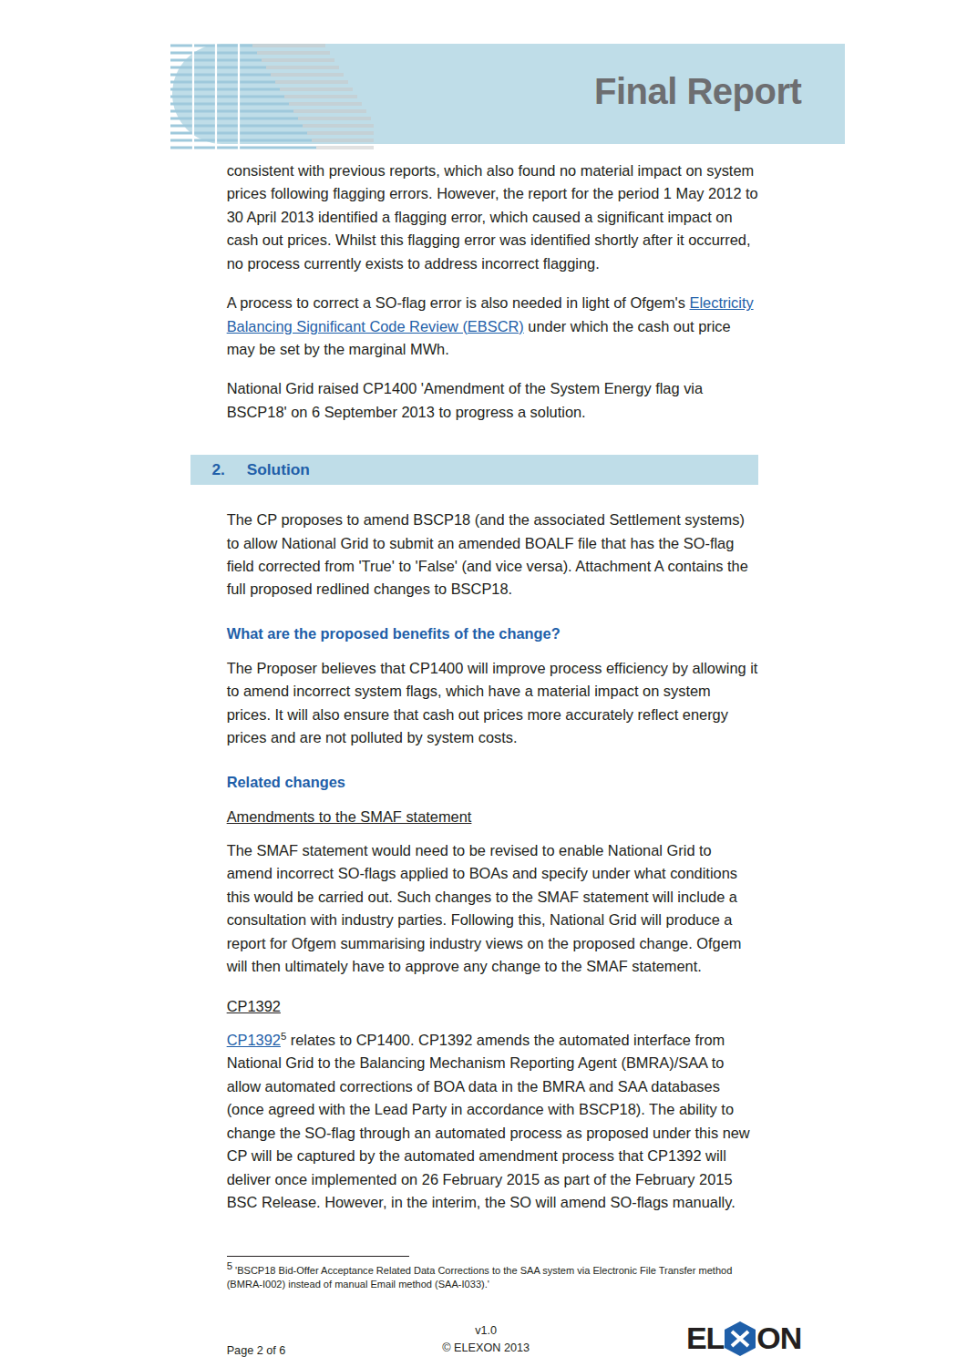Final Report
consistent with previous reports, which also found no material impact on system prices following flagging errors. However, the report for the period 1 May 2012 to 30 April 2013 identified a flagging error, which caused a significant impact on cash out prices. Whilst this flagging error was identified shortly after it occurred, no process currently exists to address incorrect flagging.
A process to correct a SO-flag error is also needed in light of Ofgem's Electricity Balancing Significant Code Review (EBSCR) under which the cash out price may be set by the marginal MWh.
National Grid raised CP1400 'Amendment of the System Energy flag via BSCP18' on 6 September 2013 to progress a solution.
2.
Solution
The CP proposes to amend BSCP18 (and the associated Settlement systems) to allow National Grid to submit an amended BOALF file that has the SO-flag field corrected from 'True' to 'False' (and vice versa). Attachment A contains the full proposed redlined changes to BSCP18.
What are the proposed benefits of the change?
The Proposer believes that CP1400 will improve process efficiency by allowing it to amend incorrect system flags, which have a material impact on system prices. It will also ensure that cash out prices more accurately reflect energy prices and are not polluted by system costs.
Related changes
Amendments to the SMAF statement
The SMAF statement would need to be revised to enable National Grid to amend incorrect SO-flags applied to BOAs and specify under what conditions this would be carried out. Such changes to the SMAF statement will include a consultation with industry parties. Following this, National Grid will produce a report for Ofgem summarising industry views on the proposed change. Ofgem will then ultimately have to approve any change to the SMAF statement.
CP1392
CP13925 relates to CP1400. CP1392 amends the automated interface from National Grid to the Balancing Mechanism Reporting Agent (BMRA)/SAA to allow automated corrections of BOA data in the BMRA and SAA databases (once agreed with the Lead Party in accordance with BSCP18). The ability to change the SO-flag through an automated process as proposed under this new CP will be captured by the automated amendment process that CP1392 will deliver once implemented on 26 February 2015 as part of the February 2015 BSC Release. However, in the interim, the SO will amend SO-flags manually.
5 'BSCP18 Bid-Offer Acceptance Related Data Corrections to the SAA system via Electronic File Transfer method (BMRA-I002) instead of manual Email method (SAA-I033).'
Page 2 of 6
v1.0
© ELEXON 2013
EL ON